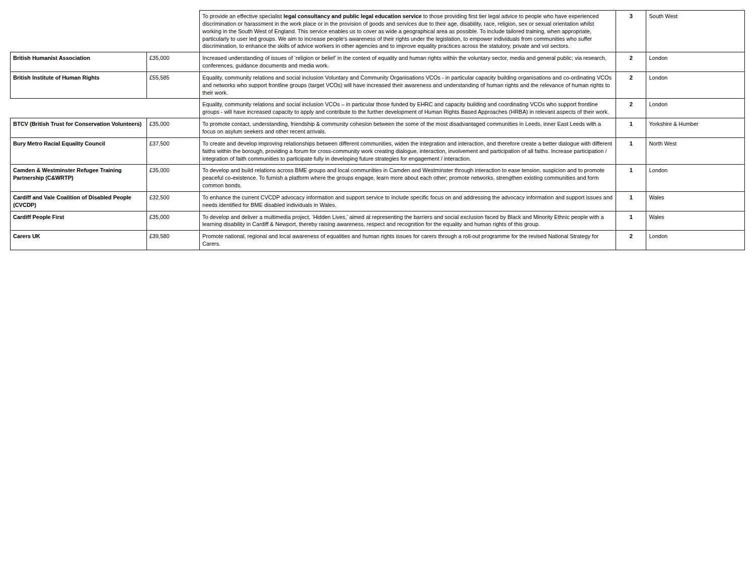| | | To provide an effective specialist legal consultancy and public legal education service to those providing first tier legal advice to people who have experienced discrimination or harassment in the work place or in the provision of goods and services due to their age, disability, race, religion, sex or sexual orientation whilst working in the South West of England. This service enables us to cover as wide a geographical area as possible. To include tailored training, when appropriate, particularly to user led groups. We aim to increase people's awareness of their rights under the legislation, to empower individuals from communities who suffer discrimination, to enhance the skills of advice workers in other agencies and to improve equality practices across the statutory, private and vol sectors. | 3 | South West |
| British Humanist Association | £35,000 | Increased understanding of issues of ‘religion or belief’ in the context of equality and human rights within the voluntary sector, media and general public; via research, conferences, guidance documents and media work. | 2 | London |
| British Institute of Human Rights | £55,585 | Equality, community relations and social inclusion Voluntary and Community Organisations VCOs - in particular capacity building organisations and co-ordinating VCOs and networks who support frontline groups (target VCOs) will have increased their awareness and understanding of human rights and the relevance of human rights to their work. | 2 | London |
| | | Equality, community relations and social inclusion VCOs – in particular those funded by EHRC and capacity building and coordinating VCOs who support frontline groups - will have increased capacity to apply and contribute to the further development of Human Rights Based Approaches (HRBA) in relevant aspects of their work. | 2 | London |
| BTCV (British Trust for Conservation Volunteers) | £35,000 | To promote contact, understanding, friendship & community cohesion between the some of the most disadvantaged communities in Leeds, inner East Leeds with a focus on asylum seekers and other recent arrivals. | 1 | Yorkshire & Humber |
| Bury Metro Racial Equality Council | £37,500 | To create and develop improving relationships between different communities, widen the integration and interaction, and therefore create a better dialogue with different faiths within the borough, providing a forum for cross-community work creating dialogue, interaction, involvement and participation of all faiths. Increase participation / integration of faith communities to participate fully in developing future strategies for engagement / interaction. | 1 | North West |
| Camden & Westminster Refugee Training Partnership (C&WRTP) | £35,000 | To develop and build relations across BME groups and local communities in Camden and Westminster through interaction to ease tension, suspicion and to promote peaceful co-existence. To furnish a platform where the groups engage, learn more about each other; promote networks, strengthen existing communities and form common bonds. | 1 | London |
| Cardiff and Vale Coalition of Disabled People (CVCDP) | £32,500 | To enhance the current CVCDP advocacy information and support service to include specific focus on and addressing the advocacy information and support issues and needs identified for BME disabled individuals in Wales. | 1 | Wales |
| Cardiff People First | £35,000 | To develop and deliver a multimedia project, ‘Hidden Lives,’ aimed at representing the barriers and social exclusion faced by Black and Minority Ethnic people with a learning disability in Cardiff & Newport, thereby raising awareness, respect and recognition for the equality and human rights of this group. | 1 | Wales |
| Carers UK | £39,580 | Promote national, regional and local awareness of equalities and human rights issues for carers through a roll-out programme for the revised National Strategy for Carers. | 2 | London |